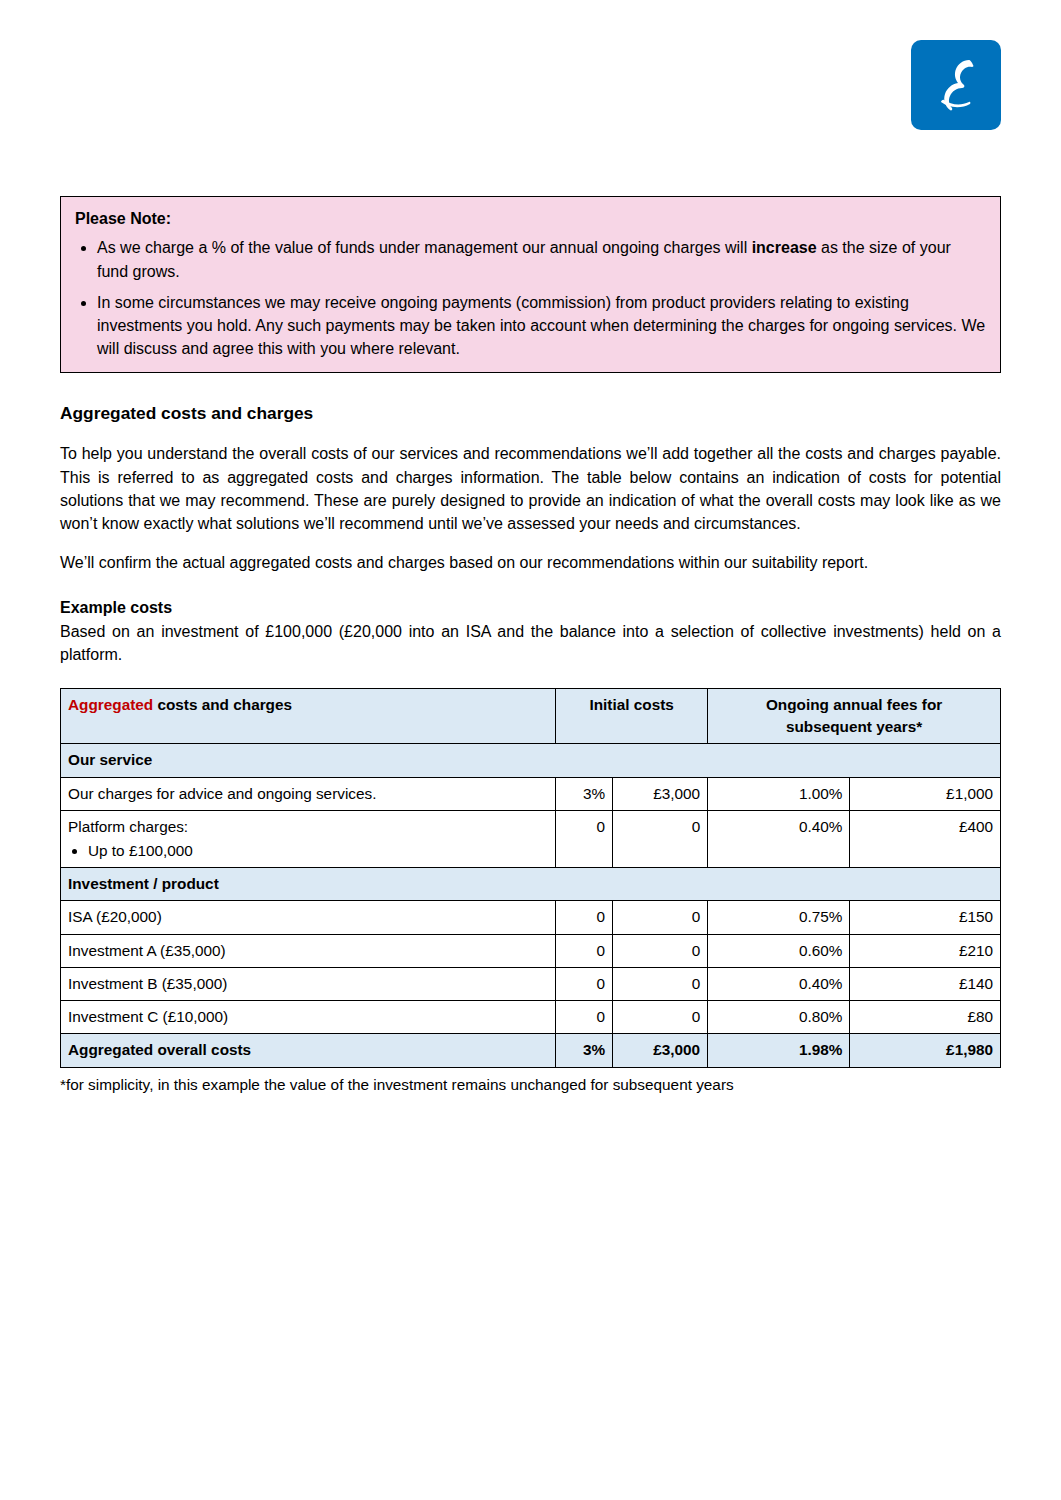Please Note:
As we charge a % of the value of funds under management our annual ongoing charges will increase as the size of your fund grows.
In some circumstances we may receive ongoing payments (commission) from product providers relating to existing investments you hold. Any such payments may be taken into account when determining the charges for ongoing services. We will discuss and agree this with you where relevant.
Aggregated costs and charges
To help you understand the overall costs of our services and recommendations we’ll add together all the costs and charges payable. This is referred to as aggregated costs and charges information. The table below contains an indication of costs for potential solutions that we may recommend. These are purely designed to provide an indication of what the overall costs may look like as we won’t know exactly what solutions we’ll recommend until we’ve assessed your needs and circumstances.
We’ll confirm the actual aggregated costs and charges based on our recommendations within our suitability report.
Example costs
Based on an investment of £100,000 (£20,000 into an ISA and the balance into a selection of collective investments) held on a platform.
| Aggregated costs and charges | Initial costs | Ongoing annual fees for subsequent years* |
| --- | --- | --- |
| Our service |
| Our charges for advice and ongoing services. | 3% | £3,000 | 1.00% | £1,000 |
| Platform charges: Up to £100,000 | 0 | 0 | 0.40% | £400 |
| Investment / product |
| ISA (£20,000) | 0 | 0 | 0.75% | £150 |
| Investment A (£35,000) | 0 | 0 | 0.60% | £210 |
| Investment B (£35,000) | 0 | 0 | 0.40% | £140 |
| Investment C (£10,000) | 0 | 0 | 0.80% | £80 |
| Aggregated overall costs | 3% | £3,000 | 1.98% | £1,980 |
*for simplicity, in this example the value of the investment remains unchanged for subsequent years